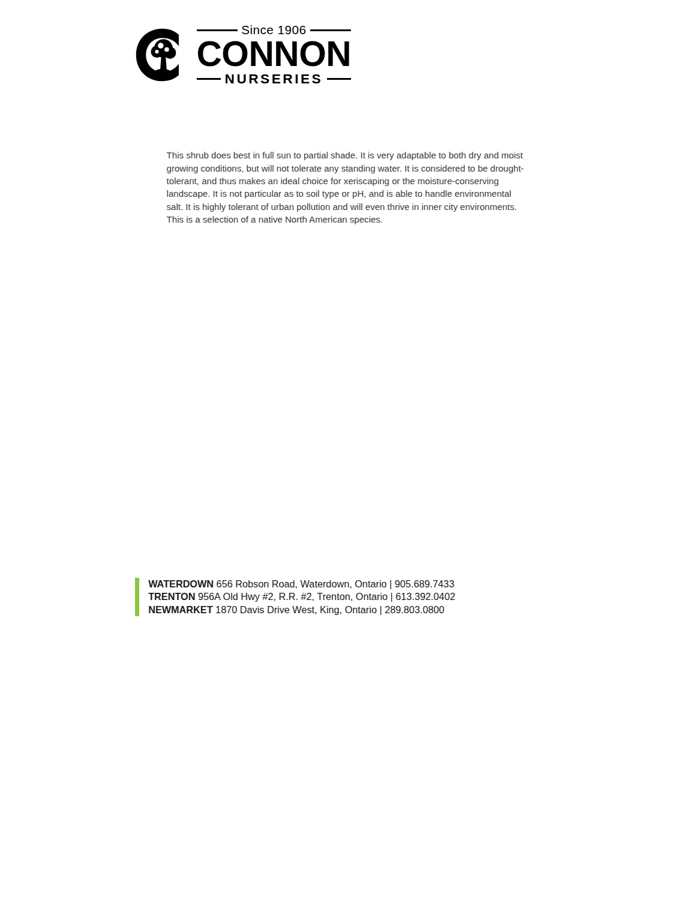Since 1906
CONNON
NURSERIES
This shrub does best in full sun to partial shade. It is very adaptable to both dry and moist growing conditions, but will not tolerate any standing water. It is considered to be drought-tolerant, and thus makes an ideal choice for xeriscaping or the moisture-conserving landscape. It is not particular as to soil type or pH, and is able to handle environmental salt. It is highly tolerant of urban pollution and will even thrive in inner city environments. This is a selection of a native North American species.
WATERDOWN 656 Robson Road, Waterdown, Ontario | 905.689.7433
TRENTON 956A Old Hwy #2, R.R. #2, Trenton, Ontario | 613.392.0402
NEWMARKET 1870 Davis Drive West, King, Ontario | 289.803.0800